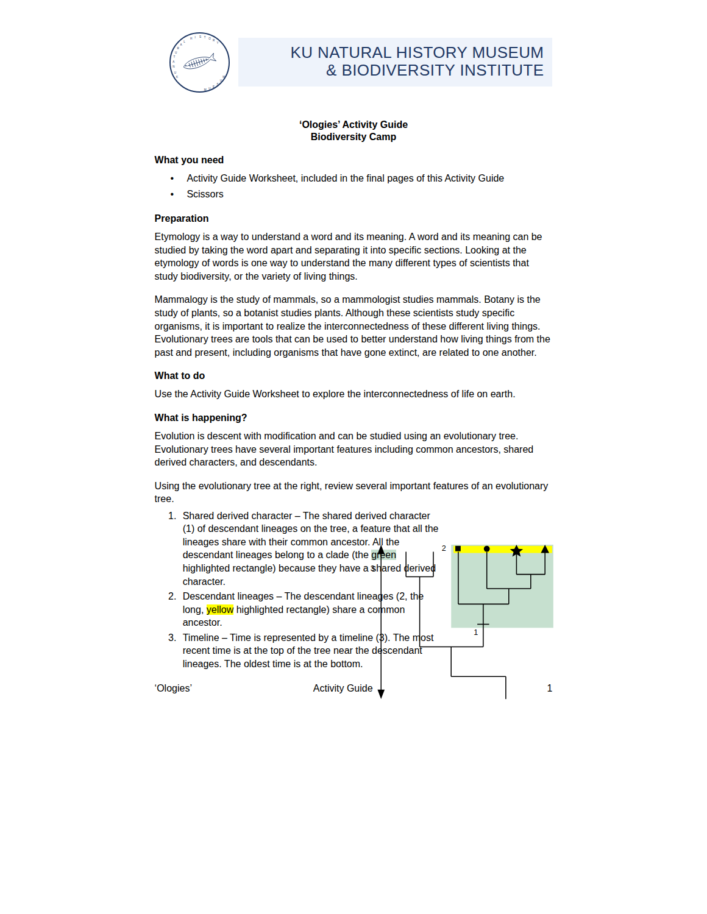K U N A T U R A L H I S T O R Y M U S E U M
KU NATURAL HISTORY MUSEUM
& BIODIVERSITY INSTITUTE
‘Ologies’ Activity Guide
Biodiversity Camp
What you need
Activity Guide Worksheet, included in the final pages of this Activity Guide
Scissors
Preparation
Etymology is a way to understand a word and its meaning. A word and its meaning can be studied by taking the word apart and separating it into specific sections. Looking at the etymology of words is one way to understand the many different types of scientists that study biodiversity, or the variety of living things.
Mammalogy is the study of mammals, so a mammologist studies mammals. Botany is the study of plants, so a botanist studies plants. Although these scientists study specific organisms, it is important to realize the interconnectedness of these different living things. Evolutionary trees are tools that can be used to better understand how living things from the past and present, including organisms that have gone extinct, are related to one another.
What to do
Use the Activity Guide Worksheet to explore the interconnectedness of life on earth.
What is happening?
Evolution is descent with modification and can be studied using an evolutionary tree. Evolutionary trees have several important features including common ancestors, shared derived characters, and descendants.
Using the evolutionary tree at the right, review several important features of an evolutionary tree.
Shared derived character – The shared derived character (1) of descendant lineages on the tree, a feature that all the lineages share with their common ancestor. All the descendant lineages belong to a clade (the green highlighted rectangle) because they have a shared derived character.
Descendant lineages – The descendant lineages (2, the long, yellow highlighted rectangle) share a common ancestor.
Timeline – Time is represented by a timeline (3). The most recent time is at the top of the tree near the descendant lineages. The oldest time is at the bottom.
2 3 1
‘Ologies’
Activity Guide
1